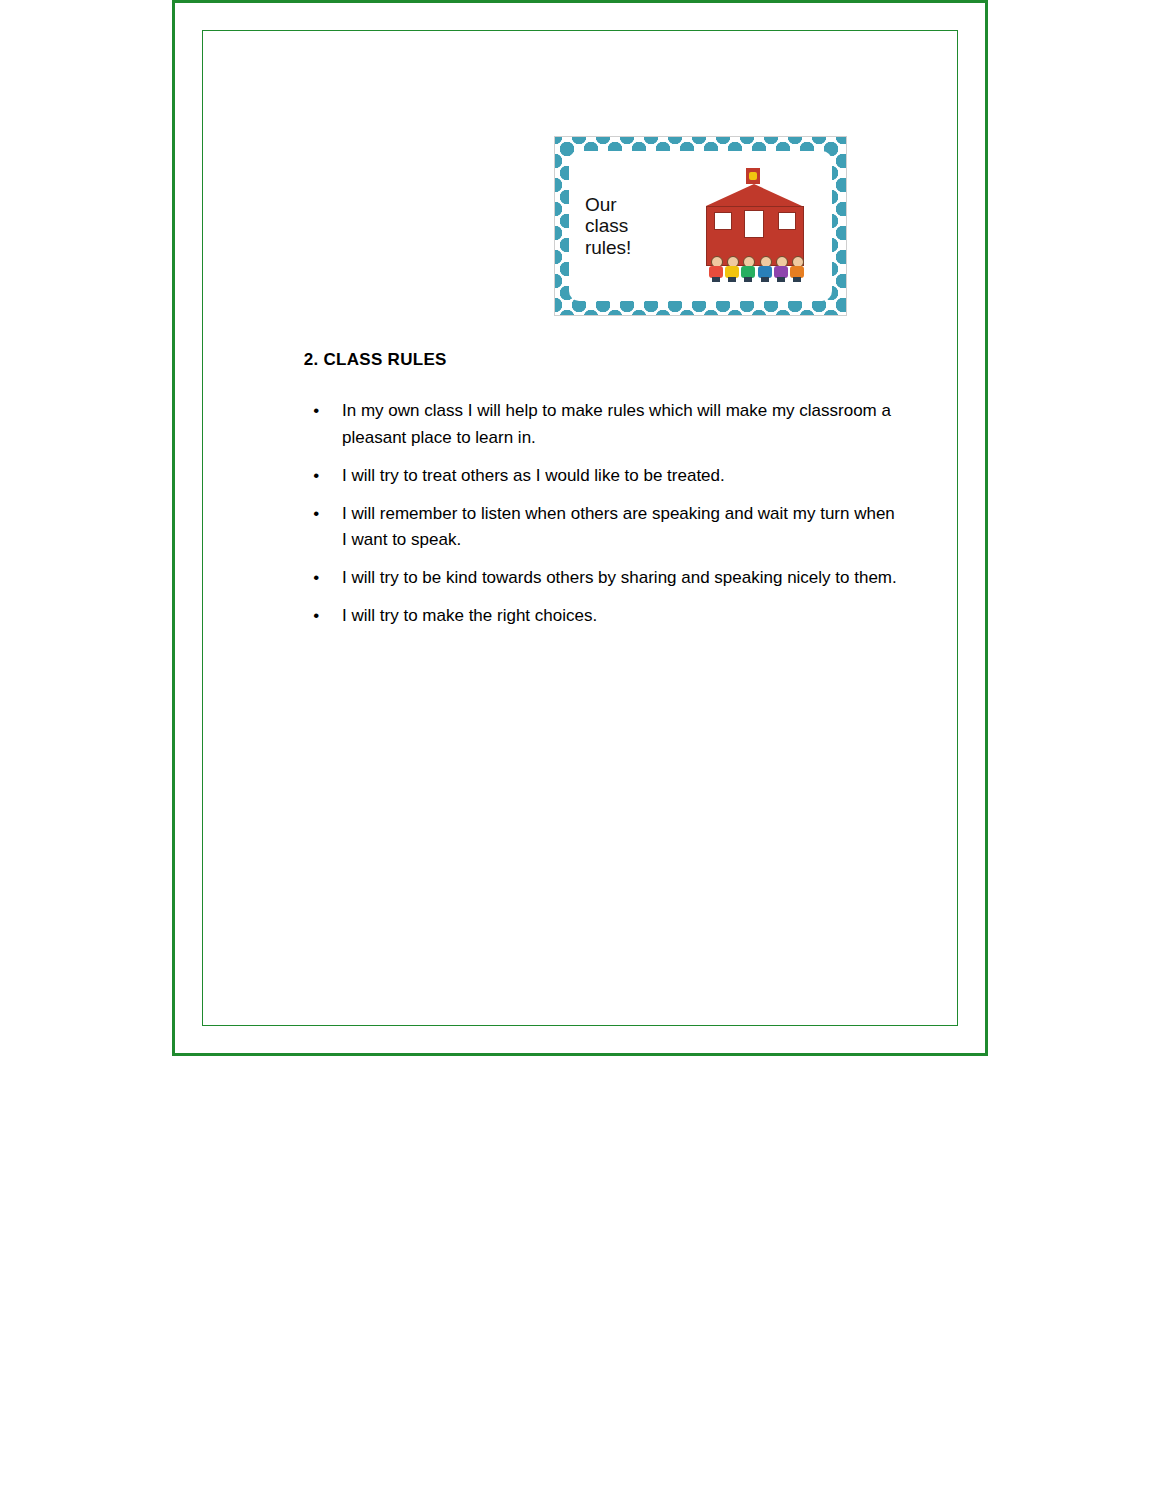Our
class
rules!
2. CLASS RULES
In my own class I will help to make rules which will make my classroom a pleasant place to learn in.
I will try to treat others as I would like to be treated.
I will remember to listen when others are speaking and wait my turn when I want to speak.
I will try to be kind towards others by sharing and speaking nicely to them.
I will try to make the right choices.